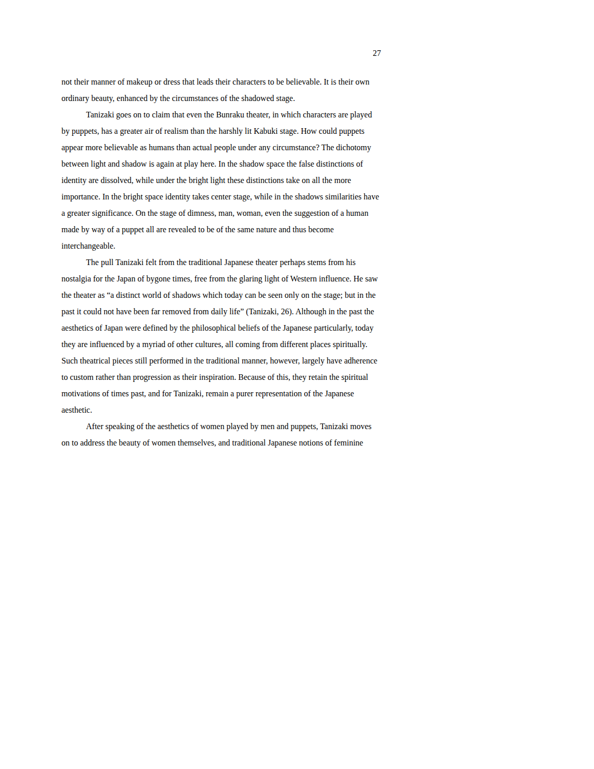27
not their manner of makeup or dress that leads their characters to be believable. It is their own ordinary beauty, enhanced by the circumstances of the shadowed stage.
Tanizaki goes on to claim that even the Bunraku theater, in which characters are played by puppets, has a greater air of realism than the harshly lit Kabuki stage. How could puppets appear more believable as humans than actual people under any circumstance? The dichotomy between light and shadow is again at play here. In the shadow space the false distinctions of identity are dissolved, while under the bright light these distinctions take on all the more importance. In the bright space identity takes center stage, while in the shadows similarities have a greater significance. On the stage of dimness, man, woman, even the suggestion of a human made by way of a puppet all are revealed to be of the same nature and thus become interchangeable.
The pull Tanizaki felt from the traditional Japanese theater perhaps stems from his nostalgia for the Japan of bygone times, free from the glaring light of Western influence. He saw the theater as “a distinct world of shadows which today can be seen only on the stage; but in the past it could not have been far removed from daily life” (Tanizaki, 26). Although in the past the aesthetics of Japan were defined by the philosophical beliefs of the Japanese particularly, today they are influenced by a myriad of other cultures, all coming from different places spiritually. Such theatrical pieces still performed in the traditional manner, however, largely have adherence to custom rather than progression as their inspiration. Because of this, they retain the spiritual motivations of times past, and for Tanizaki, remain a purer representation of the Japanese aesthetic.
After speaking of the aesthetics of women played by men and puppets, Tanizaki moves on to address the beauty of women themselves, and traditional Japanese notions of feminine